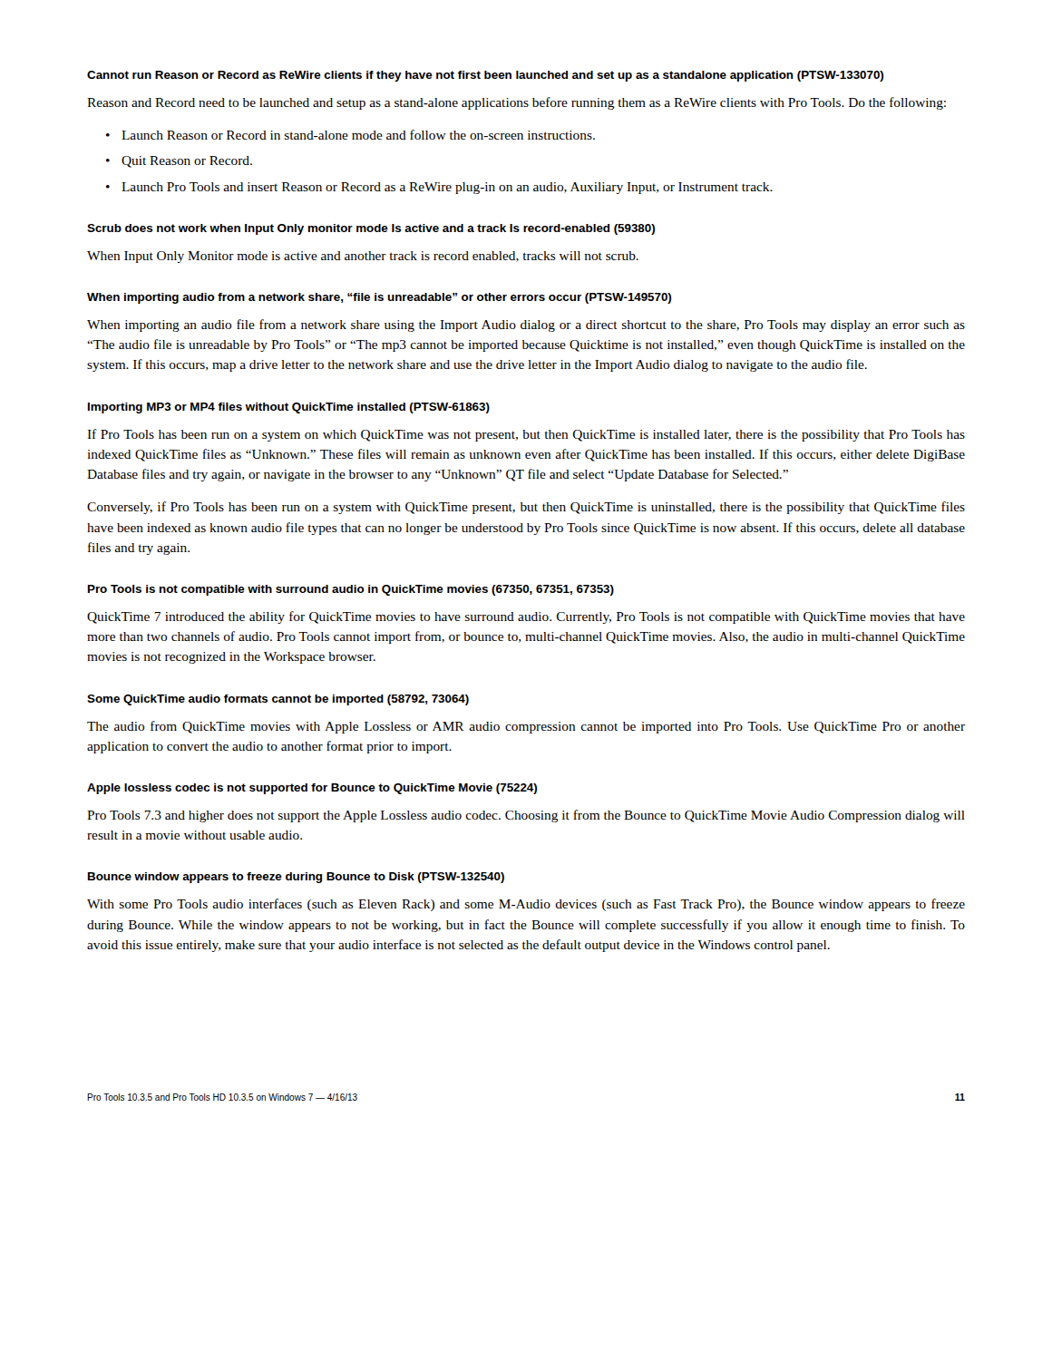Cannot run Reason or Record as ReWire clients if they have not first been launched and set up as a standalone application (PTSW-133070)
Reason and Record need to be launched and setup as a stand-alone applications before running them as a ReWire clients with Pro Tools. Do the following:
Launch Reason or Record in stand-alone mode and follow the on-screen instructions.
Quit Reason or Record.
Launch Pro Tools and insert Reason or Record as a ReWire plug-in on an audio, Auxiliary Input, or Instrument track.
Scrub does not work when Input Only monitor mode Is active and a track Is record-enabled (59380)
When Input Only Monitor mode is active and another track is record enabled, tracks will not scrub.
When importing audio from a network share, “file is unreadable” or other errors occur (PTSW-149570)
When importing an audio file from a network share using the Import Audio dialog or a direct shortcut to the share, Pro Tools may display an error such as “The audio file is unreadable by Pro Tools” or “The mp3 cannot be imported because Quicktime is not installed,” even though QuickTime is installed on the system. If this occurs, map a drive letter to the network share and use the drive letter in the Import Audio dialog to navigate to the audio file.
Importing MP3 or MP4 files without QuickTime installed (PTSW-61863)
If Pro Tools has been run on a system on which QuickTime was not present, but then QuickTime is installed later, there is the possibility that Pro Tools has indexed QuickTime files as “Unknown.” These files will remain as unknown even after QuickTime has been installed. If this occurs, either delete DigiBase Database files and try again, or navigate in the browser to any “Unknown” QT file and select “Update Database for Selected.”
Conversely, if Pro Tools has been run on a system with QuickTime present, but then QuickTime is uninstalled, there is the possibility that QuickTime files have been indexed as known audio file types that can no longer be understood by Pro Tools since QuickTime is now absent. If this occurs, delete all database files and try again.
Pro Tools is not compatible with surround audio in QuickTime movies (67350, 67351, 67353)
QuickTime 7 introduced the ability for QuickTime movies to have surround audio. Currently, Pro Tools is not compatible with QuickTime movies that have more than two channels of audio. Pro Tools cannot import from, or bounce to, multi-channel QuickTime movies. Also, the audio in multi-channel QuickTime movies is not recognized in the Workspace browser.
Some QuickTime audio formats cannot be imported (58792, 73064)
The audio from QuickTime movies with Apple Lossless or AMR audio compression cannot be imported into Pro Tools. Use QuickTime Pro or another application to convert the audio to another format prior to import.
Apple lossless codec is not supported for Bounce to QuickTime Movie (75224)
Pro Tools 7.3 and higher does not support the Apple Lossless audio codec. Choosing it from the Bounce to QuickTime Movie Audio Compression dialog will result in a movie without usable audio.
Bounce window appears to freeze during Bounce to Disk (PTSW-132540)
With some Pro Tools audio interfaces (such as Eleven Rack) and some M-Audio devices (such as Fast Track Pro), the Bounce window appears to freeze during Bounce. While the window appears to not be working, but in fact the Bounce will complete successfully if you allow it enough time to finish. To avoid this issue entirely, make sure that your audio interface is not selected as the default output device in the Windows control panel.
Pro Tools 10.3.5 and Pro Tools HD 10.3.5 on Windows 7 — 4/16/13 11